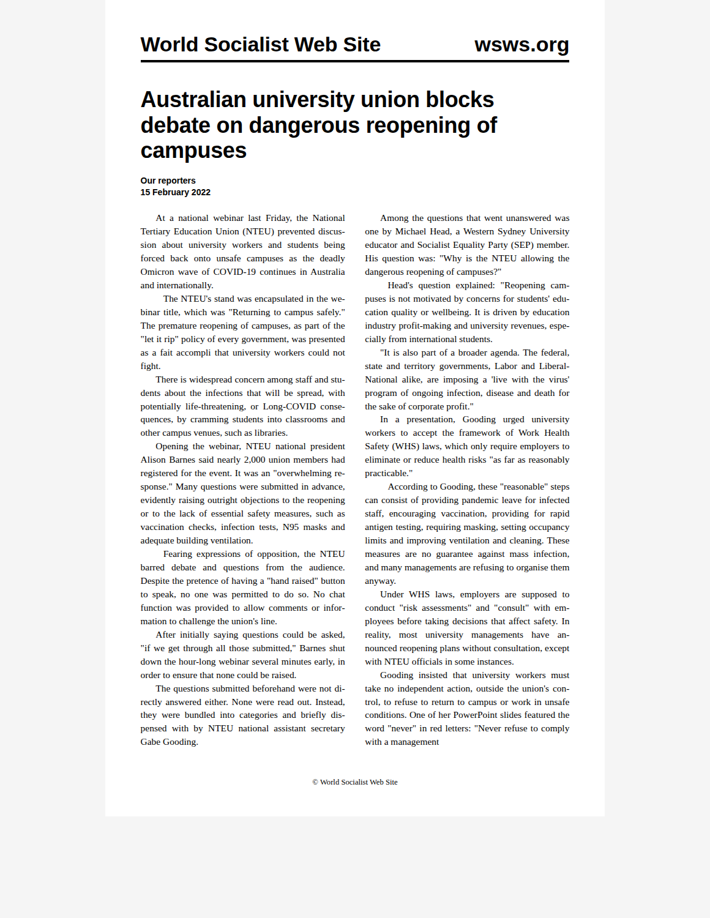World Socialist Web Site
wsws.org
Australian university union blocks debate on dangerous reopening of campuses
Our reporters 15 February 2022
At a national webinar last Friday, the National Tertiary Education Union (NTEU) prevented discussion about university workers and students being forced back onto unsafe campuses as the deadly Omicron wave of COVID-19 continues in Australia and internationally.
The NTEU's stand was encapsulated in the webinar title, which was "Returning to campus safely." The premature reopening of campuses, as part of the "let it rip" policy of every government, was presented as a fait accompli that university workers could not fight.
There is widespread concern among staff and students about the infections that will be spread, with potentially life-threatening, or Long-COVID consequences, by cramming students into classrooms and other campus venues, such as libraries.
Opening the webinar, NTEU national president Alison Barnes said nearly 2,000 union members had registered for the event. It was an "overwhelming response." Many questions were submitted in advance, evidently raising outright objections to the reopening or to the lack of essential safety measures, such as vaccination checks, infection tests, N95 masks and adequate building ventilation.
Fearing expressions of opposition, the NTEU barred debate and questions from the audience. Despite the pretence of having a "hand raised" button to speak, no one was permitted to do so. No chat function was provided to allow comments or information to challenge the union's line.
After initially saying questions could be asked, "if we get through all those submitted," Barnes shut down the hour-long webinar several minutes early, in order to ensure that none could be raised.
The questions submitted beforehand were not directly answered either. None were read out. Instead, they were bundled into categories and briefly dispensed with by NTEU national assistant secretary Gabe Gooding.
Among the questions that went unanswered was one by Michael Head, a Western Sydney University educator and Socialist Equality Party (SEP) member. His question was: "Why is the NTEU allowing the dangerous reopening of campuses?"
Head's question explained: "Reopening campuses is not motivated by concerns for students' education quality or wellbeing. It is driven by education industry profit-making and university revenues, especially from international students.
"It is also part of a broader agenda. The federal, state and territory governments, Labor and Liberal-National alike, are imposing a 'live with the virus' program of ongoing infection, disease and death for the sake of corporate profit."
In a presentation, Gooding urged university workers to accept the framework of Work Health Safety (WHS) laws, which only require employers to eliminate or reduce health risks "as far as reasonably practicable."
According to Gooding, these "reasonable" steps can consist of providing pandemic leave for infected staff, encouraging vaccination, providing for rapid antigen testing, requiring masking, setting occupancy limits and improving ventilation and cleaning. These measures are no guarantee against mass infection, and many managements are refusing to organise them anyway.
Under WHS laws, employers are supposed to conduct "risk assessments" and "consult" with employees before taking decisions that affect safety. In reality, most university managements have announced reopening plans without consultation, except with NTEU officials in some instances.
Gooding insisted that university workers must take no independent action, outside the union's control, to refuse to return to campus or work in unsafe conditions. One of her PowerPoint slides featured the word "never" in red letters: "Never refuse to comply with a management
© World Socialist Web Site